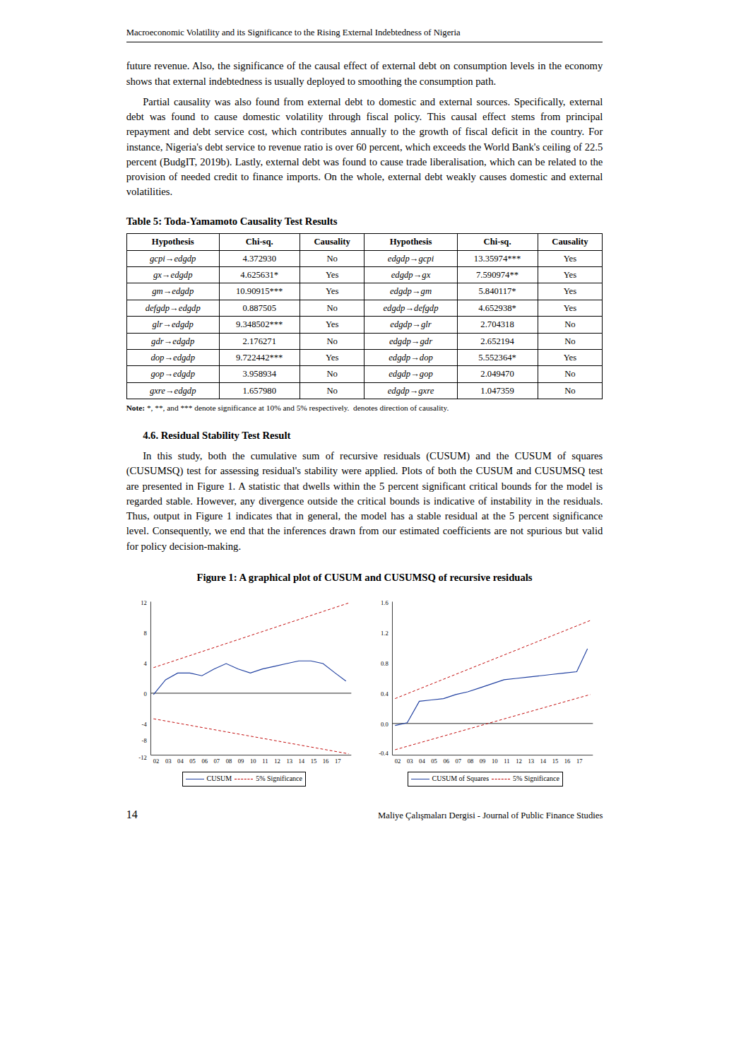Macroeconomic Volatility and its Significance to the Rising External Indebtedness of Nigeria
future revenue. Also, the significance of the causal effect of external debt on consumption levels in the economy shows that external indebtedness is usually deployed to smoothing the consumption path.
Partial causality was also found from external debt to domestic and external sources. Specifically, external debt was found to cause domestic volatility through fiscal policy. This causal effect stems from principal repayment and debt service cost, which contributes annually to the growth of fiscal deficit in the country. For instance, Nigeria's debt service to revenue ratio is over 60 percent, which exceeds the World Bank's ceiling of 22.5 percent (BudgIT, 2019b). Lastly, external debt was found to cause trade liberalisation, which can be related to the provision of needed credit to finance imports. On the whole, external debt weakly causes domestic and external volatilities.
Table 5: Toda-Yamamoto Causality Test Results
| Hypothesis | Chi-sq. | Causality | Hypothesis | Chi-sq. | Causality |
| --- | --- | --- | --- | --- | --- |
| gcpi→edgdp | 4.372930 | No | edgdp→gcpi | 13.35974*** | Yes |
| gx→edgdp | 4.625631* | Yes | edgdp→gx | 7.590974** | Yes |
| gm→edgdp | 10.90915*** | Yes | edgdp→gm | 5.840117* | Yes |
| defgdp→edgdp | 0.887505 | No | edgdp→defgdp | 4.652938* | Yes |
| glr→edgdp | 9.348502*** | Yes | edgdp→glr | 2.704318 | No |
| gdr→edgdp | 2.176271 | No | edgdp→gdr | 2.652194 | No |
| dop→edgdp | 9.722442*** | Yes | edgdp→dop | 5.552364* | Yes |
| gop→edgdp | 3.958934 | No | edgdp→gop | 2.049470 | No |
| gxre→edgdp | 1.657980 | No | edgdp→gxre | 1.047359 | No |
Note: *, **, and *** denote significance at 10% and 5% respectively. denotes direction of causality.
4.6. Residual Stability Test Result
In this study, both the cumulative sum of recursive residuals (CUSUM) and the CUSUM of squares (CUSUMSQ) test for assessing residual's stability were applied. Plots of both the CUSUM and CUSUMSQ test are presented in Figure 1. A statistic that dwells within the 5 percent significant critical bounds for the model is regarded stable. However, any divergence outside the critical bounds is indicative of instability in the residuals. Thus, output in Figure 1 indicates that in general, the model has a stable residual at the 5 percent significance level. Consequently, we end that the inferences drawn from our estimated coefficients are not spurious but valid for policy decision-making.
Figure 1: A graphical plot of CUSUM and CUSUMSQ of recursive residuals
12 8 4 0 -4 -8 -12 02 03 04 05 06 07 08 09 10 11 12 13 14 15 16 17
CUSUM 5% Significance
1.6 1.2 0.8 0.4 0.0 -0.4 02 03 04 05 06 07 08 09 10 11 12 13 14 15 16 17
CUSUM of Squares 5% Significance
14 Maliye Çalışmaları Dergisi - Journal of Public Finance Studies